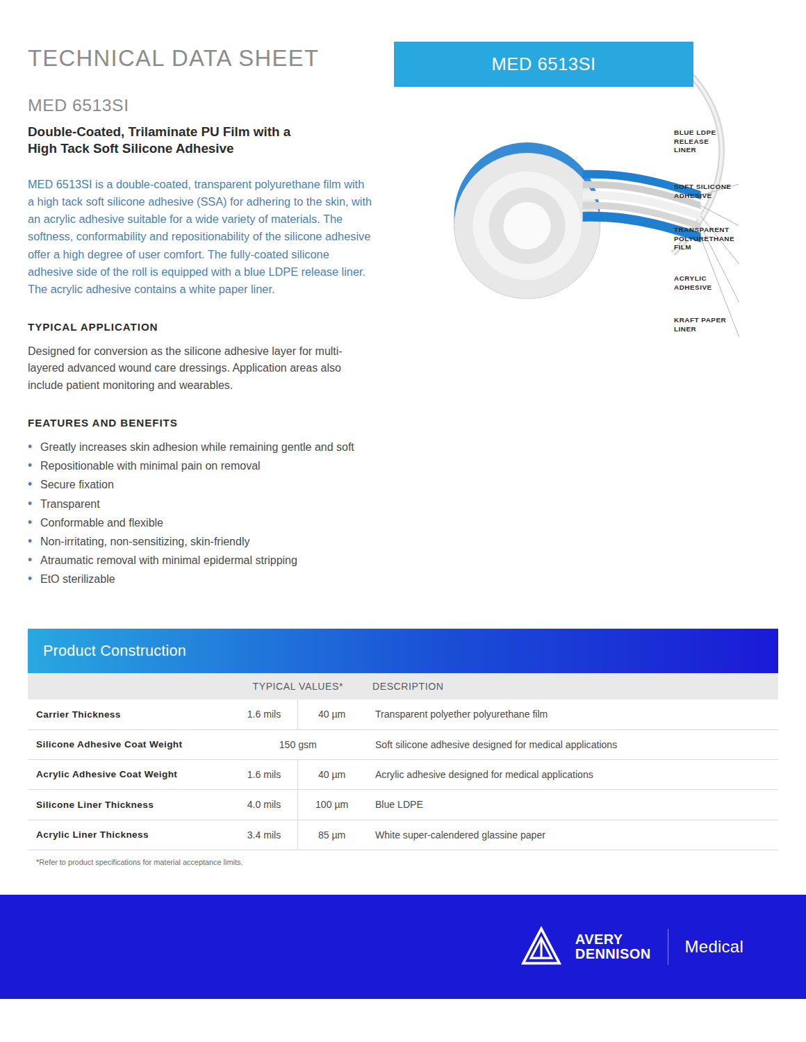Technical Data Sheet
MED 6513SI
Double-Coated, Trilaminate PU Film with a
High Tack Soft Silicone Adhesive
MED 6513SI is a double-coated, transparent polyurethane film with a high tack soft silicone adhesive (SSA) for adhering to the skin, with an acrylic adhesive suitable for a wide variety of materials. The softness, conformability and repositionability of the silicone adhesive offer a high degree of user comfort. The fully-coated silicone adhesive side of the roll is equipped with a blue LDPE release liner. The acrylic adhesive contains a white paper liner.
Typical Application
Designed for conversion as the silicone adhesive layer for multi-layered advanced wound care dressings. Application areas also include patient monitoring and wearables.
Features and Benefits
Greatly increases skin adhesion while remaining gentle and soft
Repositionable with minimal pain on removal
Secure fixation
Transparent
Conformable and flexible
Non-irritating, non-sensitizing, skin-friendly
Atraumatic removal with minimal epidermal stripping
EtO sterilizable
MED 6513SI
Blue LDPE
Release
Liner
Soft Silicone
Adhesive
Transparent
Polyurethane
Film
Acrylic
Adhesive
Kraft Paper
Liner
Product Construction
| | TYPICAL VALUES* | DESCRIPTION |
| --- | --- | --- |
| Carrier Thickness | 1.6 mils | 40 µm | Transparent polyether polyurethane film |
| Silicone Adhesive Coat Weight | 150 gsm | Soft silicone adhesive designed for medical applications |
| Acrylic Adhesive Coat Weight | 1.6 mils | 40 µm | Acrylic adhesive designed for medical applications |
| Silicone Liner Thickness | 4.0 mils | 100 µm | Blue LDPE |
| Acrylic Liner Thickness | 3.4 mils | 85 µm | White super-calendered glassine paper |
*Refer to product specifications for material acceptance limits.
AVERY
DENNISON
Medical